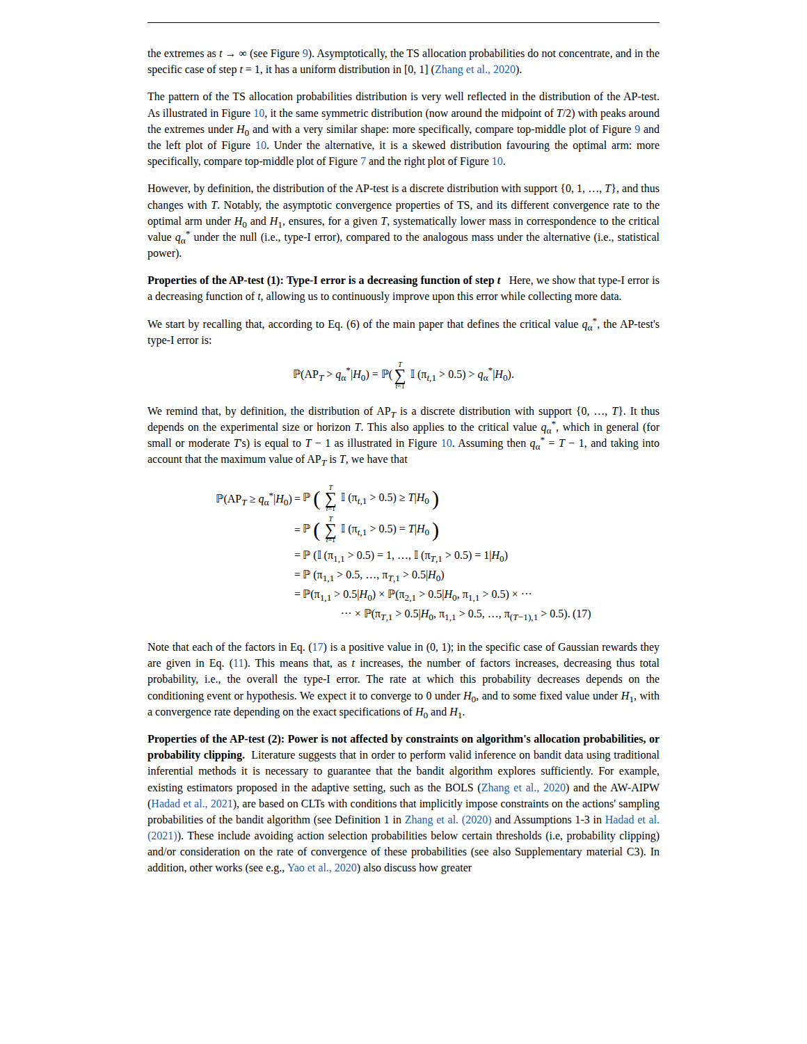the extremes as t → ∞ (see Figure 9). Asymptotically, the TS allocation probabilities do not concentrate, and in the specific case of step t = 1, it has a uniform distribution in [0, 1] (Zhang et al., 2020).
The pattern of the TS allocation probabilities distribution is very well reflected in the distribution of the AP-test. As illustrated in Figure 10, it the same symmetric distribution (now around the midpoint of T/2) with peaks around the extremes under H0 and with a very similar shape: more specifically, compare top-middle plot of Figure 9 and the left plot of Figure 10. Under the alternative, it is a skewed distribution favouring the optimal arm: more specifically, compare top-middle plot of Figure 7 and the right plot of Figure 10.
However, by definition, the distribution of the AP-test is a discrete distribution with support {0, 1, …, T}, and thus changes with T. Notably, the asymptotic convergence properties of TS, and its different convergence rate to the optimal arm under H0 and H1, ensures, for a given T, systematically lower mass in correspondence to the critical value qα* under the null (i.e., type-I error), compared to the analogous mass under the alternative (i.e., statistical power).
Properties of the AP-test (1): Type-I error is a decreasing function of step t Here, we show that type-I error is a decreasing function of t, allowing us to continuously improve upon this error while collecting more data.
We start by recalling that, according to Eq. (6) of the main paper that defines the critical value qα*, the AP-test's type-I error is:
ℙ(APT > qα*|H0) = ℙ(T∑t=1 𝕀 (πt,1 > 0.5) > qα*|H0).
We remind that, by definition, the distribution of APT is a discrete distribution with support {0, …, T}. It thus depends on the experimental size or horizon T. This also applies to the critical value qα*, which in general (for small or moderate T's) is equal to T − 1 as illustrated in Figure 10. Assuming then qα* = T − 1, and taking into account that the maximum value of APT is T, we have that
| ℙ(AP T ≥ q α * / H 0 ) | = | ℙ ( T ∑ t =1 𝕀 (π t ,1 > 0.5) ≥ T / H 0 ) | |
| | = | ℙ ( T ∑ t =1 𝕀 (π t ,1 > 0.5) = T / H 0 ) | |
| | = | ℙ (𝕀 (π 1,1 > 0.5) = 1, …, 𝕀 (π T ,1 > 0.5) = 1/ H 0 ) | |
| | = | ℙ (π 1,1 > 0.5, …, π T ,1 > 0.5/ H 0 ) | |
| | = | ℙ(π 1,1 > 0.5/ H 0 ) × ℙ(π 2,1 > 0.5/ H 0 , π 1,1 > 0.5) × ··· | |
| | | ··· × ℙ(π T ,1 > 0.5/ H 0 , π 1,1 > 0.5, …, π ( T −1),1 > 0.5). | (17) |
Note that each of the factors in Eq. (17) is a positive value in (0, 1); in the specific case of Gaussian rewards they are given in Eq. (11). This means that, as t increases, the number of factors increases, decreasing thus total probability, i.e., the overall the type-I error. The rate at which this probability decreases depends on the conditioning event or hypothesis. We expect it to converge to 0 under H0, and to some fixed value under H1, with a convergence rate depending on the exact specifications of H0 and H1.
Properties of the AP-test (2): Power is not affected by constraints on algorithm's allocation probabilities, or probability clipping. Literature suggests that in order to perform valid inference on bandit data using traditional inferential methods it is necessary to guarantee that the bandit algorithm explores sufficiently. For example, existing estimators proposed in the adaptive setting, such as the BOLS (Zhang et al., 2020) and the AW-AIPW (Hadad et al., 2021), are based on CLTs with conditions that implicitly impose constraints on the actions' sampling probabilities of the bandit algorithm (see Definition 1 in Zhang et al. (2020) and Assumptions 1-3 in Hadad et al. (2021)). These include avoiding action selection probabilities below certain thresholds (i.e, probability clipping) and/or consideration on the rate of convergence of these probabilities (see also Supplementary material C3). In addition, other works (see e.g., Yao et al., 2020) also discuss how greater